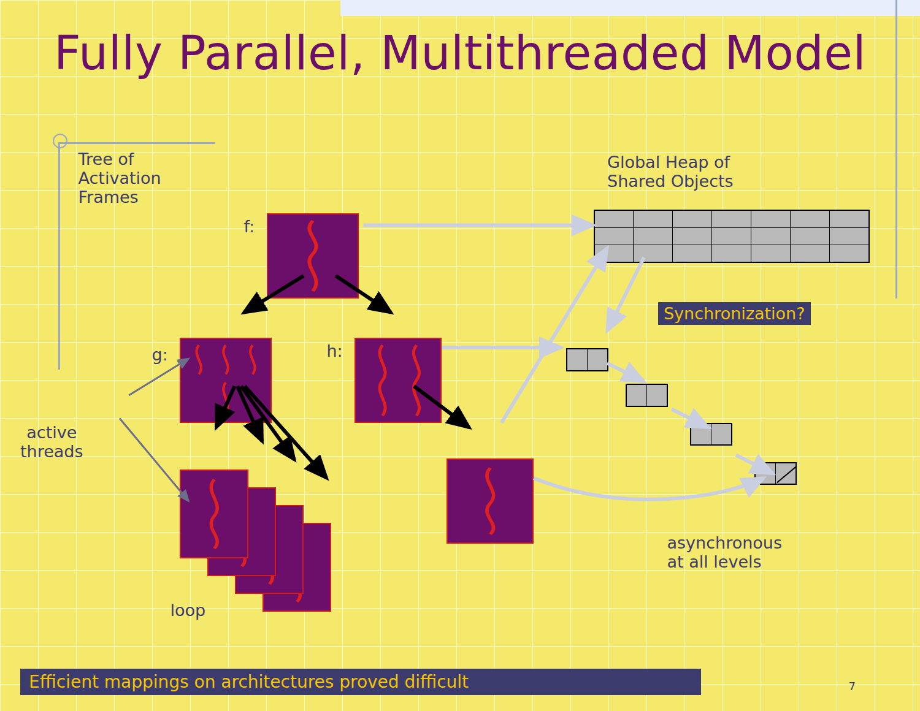Fully Parallel, Multithreaded Model
Tree of
Activation
Frames
Global Heap of
Shared Objects
active
threads
loop
asynchronous
at all levels
Synchronization?
f: g: h:
Efficient mappings on architectures proved difficult
7